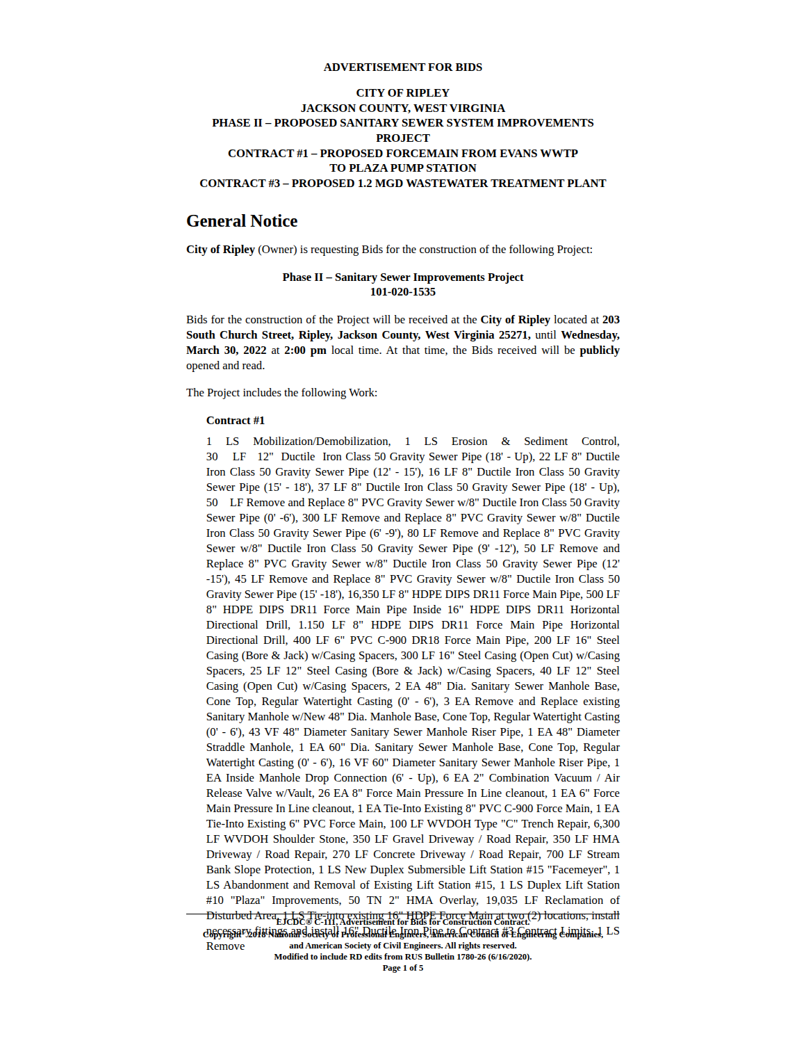ADVERTISEMENT FOR BIDS
CITY OF RIPLEY
JACKSON COUNTY, WEST VIRGINIA
PHASE II – PROPOSED SANITARY SEWER SYSTEM IMPROVEMENTS PROJECT
CONTRACT #1 – PROPOSED FORCEMAIN FROM EVANS WWTP
TO PLAZA PUMP STATION
CONTRACT #3 – PROPOSED 1.2 MGD WASTEWATER TREATMENT PLANT
General Notice
City of Ripley (Owner) is requesting Bids for the construction of the following Project:
Phase II – Sanitary Sewer Improvements Project
101-020-1535
Bids for the construction of the Project will be received at the City of Ripley located at 203 South Church Street, Ripley, Jackson County, West Virginia 25271, until Wednesday, March 30, 2022 at 2:00 pm local time. At that time, the Bids received will be publicly opened and read.
The Project includes the following Work:
Contract #1
1 LS Mobilization/Demobilization, 1 LS Erosion & Sediment Control, 30 LF 12" Ductile Iron Class 50 Gravity Sewer Pipe (18' - Up), 22 LF 8" Ductile Iron Class 50 Gravity Sewer Pipe (12' - 15'), 16 LF 8" Ductile Iron Class 50 Gravity Sewer Pipe (15' - 18'), 37 LF 8" Ductile Iron Class 50 Gravity Sewer Pipe (18' - Up), 50 LF Remove and Replace 8" PVC Gravity Sewer w/8" Ductile Iron Class 50 Gravity Sewer Pipe (0' -6'), 300 LF Remove and Replace 8" PVC Gravity Sewer w/8" Ductile Iron Class 50 Gravity Sewer Pipe (6' -9'), 80 LF Remove and Replace 8" PVC Gravity Sewer w/8" Ductile Iron Class 50 Gravity Sewer Pipe (9' -12'), 50 LF Remove and Replace 8" PVC Gravity Sewer w/8" Ductile Iron Class 50 Gravity Sewer Pipe (12' -15'), 45 LF Remove and Replace 8" PVC Gravity Sewer w/8" Ductile Iron Class 50 Gravity Sewer Pipe (15' -18'), 16,350 LF 8" HDPE DIPS DR11 Force Main Pipe, 500 LF 8" HDPE DIPS DR11 Force Main Pipe Inside 16" HDPE DIPS DR11 Horizontal Directional Drill, 1.150 LF 8" HDPE DIPS DR11 Force Main Pipe Horizontal Directional Drill, 400 LF 6" PVC C-900 DR18 Force Main Pipe, 200 LF 16" Steel Casing (Bore & Jack) w/Casing Spacers, 300 LF 16" Steel Casing (Open Cut) w/Casing Spacers, 25 LF 12" Steel Casing (Bore & Jack) w/Casing Spacers, 40 LF 12" Steel Casing (Open Cut) w/Casing Spacers, 2 EA 48" Dia. Sanitary Sewer Manhole Base, Cone Top, Regular Watertight Casting (0' - 6'), 3 EA Remove and Replace existing Sanitary Manhole w/New 48" Dia. Manhole Base, Cone Top, Regular Watertight Casting (0' - 6'), 43 VF 48" Diameter Sanitary Sewer Manhole Riser Pipe, 1 EA 48" Diameter Straddle Manhole, 1 EA 60" Dia. Sanitary Sewer Manhole Base, Cone Top, Regular Watertight Casting (0' - 6'), 16 VF 60" Diameter Sanitary Sewer Manhole Riser Pipe, 1 EA Inside Manhole Drop Connection (6' - Up), 6 EA 2" Combination Vacuum / Air Release Valve w/Vault, 26 EA 8" Force Main Pressure In Line cleanout, 1 EA 6" Force Main Pressure In Line cleanout, 1 EA Tie-Into Existing 8" PVC C-900 Force Main, 1 EA Tie-Into Existing 6" PVC Force Main, 100 LF WVDOH Type "C" Trench Repair, 6,300 LF WVDOH Shoulder Stone, 350 LF Gravel Driveway / Road Repair, 350 LF HMA Driveway / Road Repair, 270 LF Concrete Driveway / Road Repair, 700 LF Stream Bank Slope Protection, 1 LS New Duplex Submersible Lift Station #15 "Facemeyer", 1 LS Abandonment and Removal of Existing Lift Station #15, 1 LS Duplex Lift Station #10 "Plaza" Improvements, 50 TN 2" HMA Overlay, 19,035 LF Reclamation of Disturbed Area, 1 LS Tie-into existing 16" HDPE Force Main at two (2) locations, install necessary fittings and install 16" Ductile Iron Pipe to Contract #3 Contract Limits, 1 LS Remove
EJCDC® C-111, Advertisement for Bids for Construction Contract.
Copyright© 2018 National Society of Professional Engineers, American Council of Engineering Companies,
and American Society of Civil Engineers. All rights reserved.
Modified to include RD edits from RUS Bulletin 1780-26 (6/16/2020).
Page 1 of 5